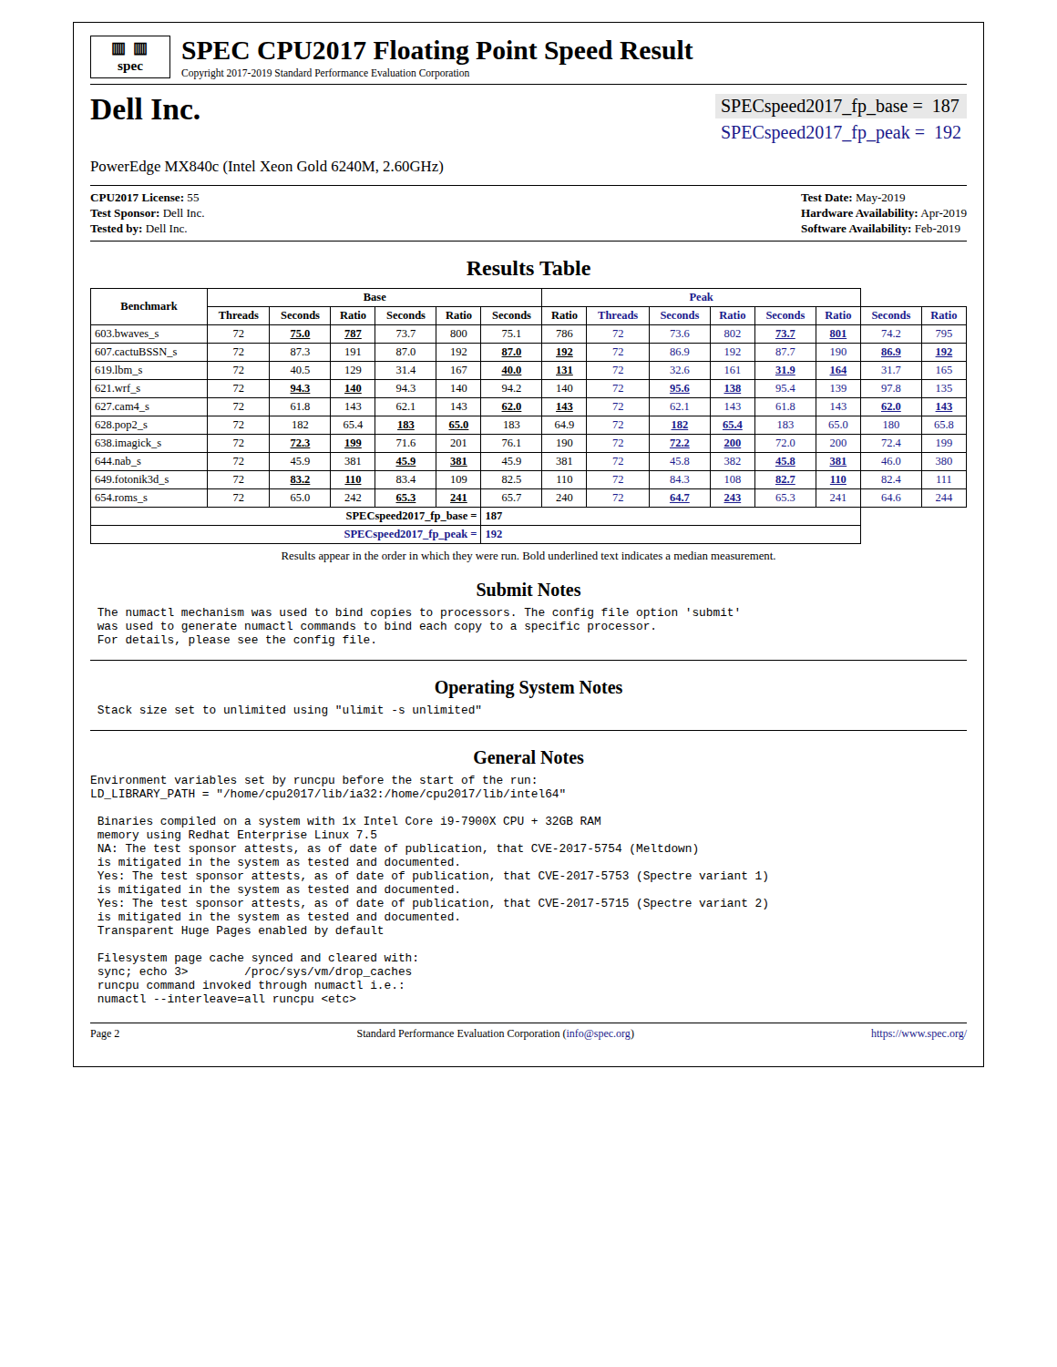▥ ▥
spec
SPEC CPU2017 Floating Point Speed Result
Copyright 2017-2019 Standard Performance Evaluation Corporation
Dell Inc.
PowerEdge MX840c (Intel Xeon Gold 6240M, 2.60GHz)
SPECspeed2017_fp_base = 187
SPECspeed2017_fp_peak = 192
CPU2017 License: 55
Test Sponsor: Dell Inc.
Tested by: Dell Inc.
Test Date: May-2019
Hardware Availability: Apr-2019
Software Availability: Feb-2019
Results Table
| Benchmark | Base | Peak |
| --- | --- | --- |
| Threads | Seconds | Ratio | Seconds | Ratio | Seconds | Ratio | Threads | Seconds | Ratio | Seconds | Ratio | Seconds | Ratio |
| 603.bwaves_s | 72 | 75.0 | 787 | 73.7 | 800 | 75.1 | 786 | 72 | 73.6 | 802 | 73.7 | 801 | 74.2 | 795 |
| 607.cactuBSSN_s | 72 | 87.3 | 191 | 87.0 | 192 | 87.0 | 192 | 72 | 86.9 | 192 | 87.7 | 190 | 86.9 | 192 |
| 619.lbm_s | 72 | 40.5 | 129 | 31.4 | 167 | 40.0 | 131 | 72 | 32.6 | 161 | 31.9 | 164 | 31.7 | 165 |
| 621.wrf_s | 72 | 94.3 | 140 | 94.3 | 140 | 94.2 | 140 | 72 | 95.6 | 138 | 95.4 | 139 | 97.8 | 135 |
| 627.cam4_s | 72 | 61.8 | 143 | 62.1 | 143 | 62.0 | 143 | 72 | 62.1 | 143 | 61.8 | 143 | 62.0 | 143 |
| 628.pop2_s | 72 | 182 | 65.4 | 183 | 65.0 | 183 | 64.9 | 72 | 182 | 65.4 | 183 | 65.0 | 180 | 65.8 |
| 638.imagick_s | 72 | 72.3 | 199 | 71.6 | 201 | 76.1 | 190 | 72 | 72.2 | 200 | 72.0 | 200 | 72.4 | 199 |
| 644.nab_s | 72 | 45.9 | 381 | 45.9 | 381 | 45.9 | 381 | 72 | 45.8 | 382 | 45.8 | 381 | 46.0 | 380 |
| 649.fotonik3d_s | 72 | 83.2 | 110 | 83.4 | 109 | 82.5 | 110 | 72 | 84.3 | 108 | 82.7 | 110 | 82.4 | 111 |
| 654.roms_s | 72 | 65.0 | 242 | 65.3 | 241 | 65.7 | 240 | 72 | 64.7 | 243 | 65.3 | 241 | 64.6 | 244 |
| SPECspeed2017_fp_base = | 187 |
| SPECspeed2017_fp_peak = | 192 |
Results appear in the order in which they were run. Bold underlined text indicates a median measurement.
Submit Notes
 The numactl mechanism was used to bind copies to processors. The config file option 'submit'
 was used to generate numactl commands to bind each copy to a specific processor.
 For details, please see the config file.
Operating System Notes
 Stack size set to unlimited using "ulimit -s unlimited"
General Notes
Environment variables set by runcpu before the start of the run:
LD_LIBRARY_PATH = "/home/cpu2017/lib/ia32:/home/cpu2017/lib/intel64"

 Binaries compiled on a system with 1x Intel Core i9-7900X CPU + 32GB RAM
 memory using Redhat Enterprise Linux 7.5
 NA: The test sponsor attests, as of date of publication, that CVE-2017-5754 (Meltdown)
 is mitigated in the system as tested and documented.
 Yes: The test sponsor attests, as of date of publication, that CVE-2017-5753 (Spectre variant 1)
 is mitigated in the system as tested and documented.
 Yes: The test sponsor attests, as of date of publication, that CVE-2017-5715 (Spectre variant 2)
 is mitigated in the system as tested and documented.
 Transparent Huge Pages enabled by default

 Filesystem page cache synced and cleared with:
 sync; echo 3>        /proc/sys/vm/drop_caches
 runcpu command invoked through numactl i.e.:
 numactl --interleave=all runcpu <etc>
Page 2
Standard Performance Evaluation Corporation (info@spec.org)
https://www.spec.org/